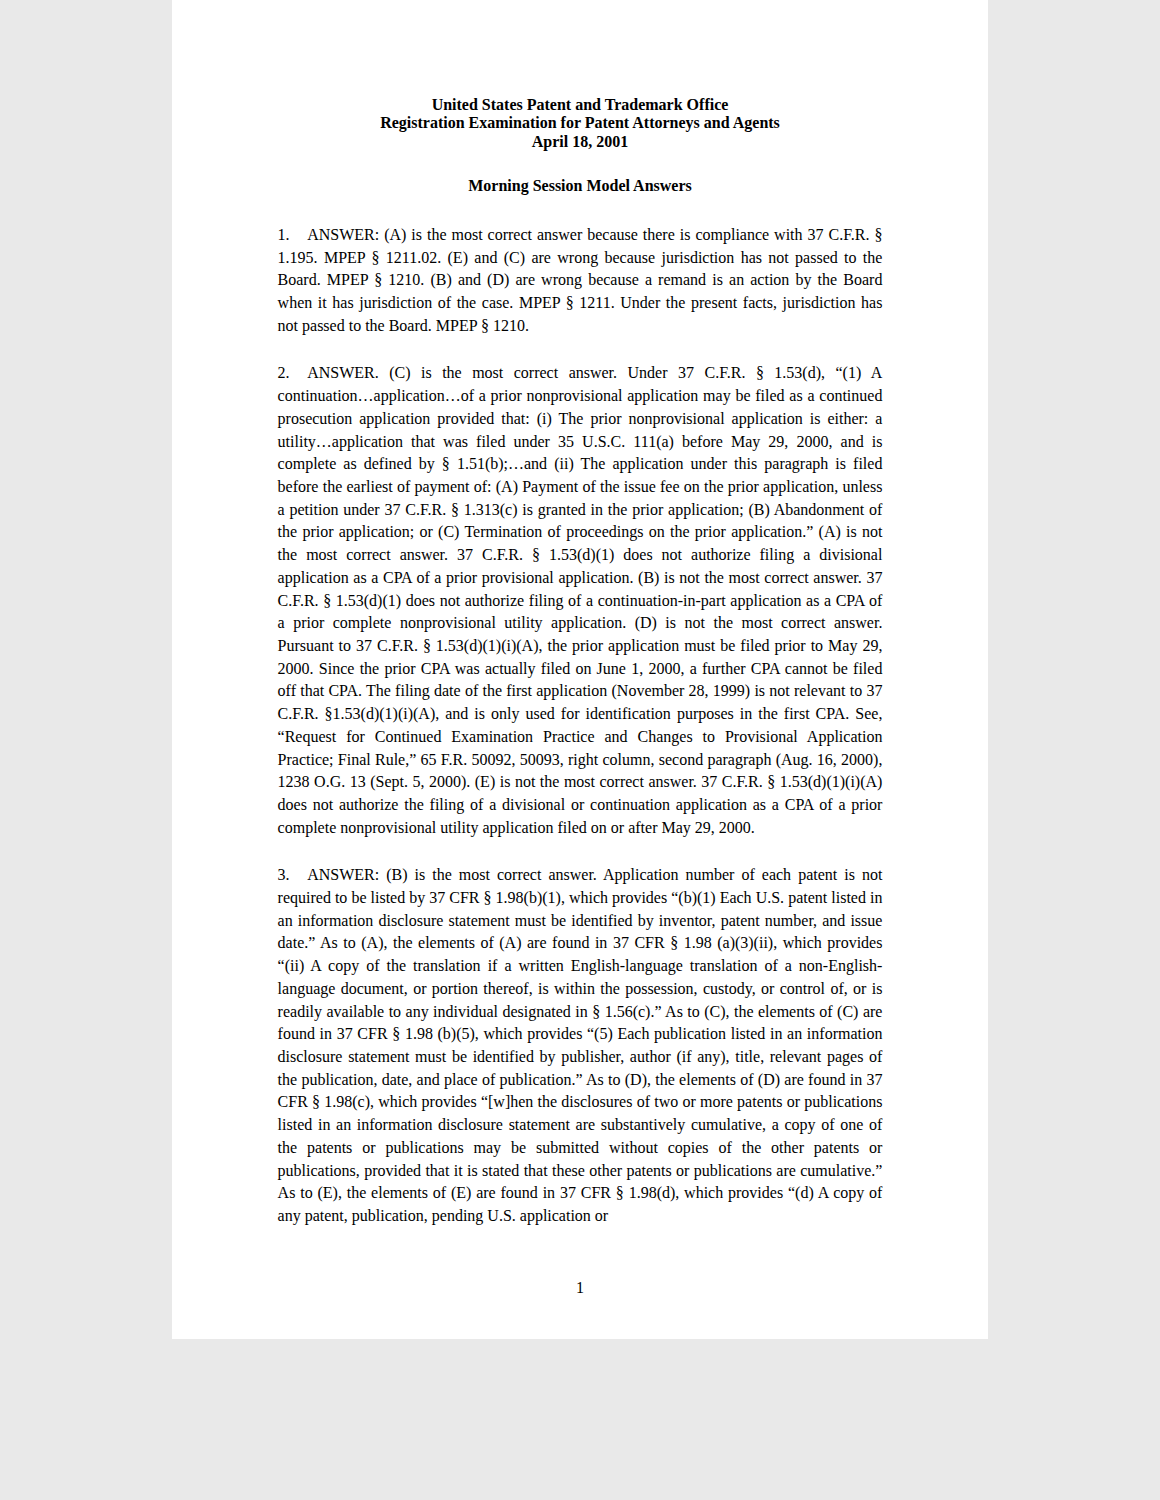United States Patent and Trademark Office Registration Examination for Patent Attorneys and Agents April 18, 2001
Morning Session Model Answers
1. ANSWER: (A) is the most correct answer because there is compliance with 37 C.F.R. § 1.195. MPEP § 1211.02. (E) and (C) are wrong because jurisdiction has not passed to the Board. MPEP § 1210. (B) and (D) are wrong because a remand is an action by the Board when it has jurisdiction of the case. MPEP § 1211. Under the present facts, jurisdiction has not passed to the Board. MPEP § 1210.
2. ANSWER. (C) is the most correct answer. Under 37 C.F.R. § 1.53(d), “(1) A continuation…application…of a prior nonprovisional application may be filed as a continued prosecution application provided that: (i) The prior nonprovisional application is either: a utility…application that was filed under 35 U.S.C. 111(a) before May 29, 2000, and is complete as defined by § 1.51(b);…and (ii) The application under this paragraph is filed before the earliest of payment of: (A) Payment of the issue fee on the prior application, unless a petition under 37 C.F.R. § 1.313(c) is granted in the prior application; (B) Abandonment of the prior application; or (C) Termination of proceedings on the prior application.” (A) is not the most correct answer. 37 C.F.R. § 1.53(d)(1) does not authorize filing a divisional application as a CPA of a prior provisional application. (B) is not the most correct answer. 37 C.F.R. § 1.53(d)(1) does not authorize filing of a continuation-in-part application as a CPA of a prior complete nonprovisional utility application. (D) is not the most correct answer. Pursuant to 37 C.F.R. § 1.53(d)(1)(i)(A), the prior application must be filed prior to May 29, 2000. Since the prior CPA was actually filed on June 1, 2000, a further CPA cannot be filed off that CPA. The filing date of the first application (November 28, 1999) is not relevant to 37 C.F.R. §1.53(d)(1)(i)(A), and is only used for identification purposes in the first CPA. See, “Request for Continued Examination Practice and Changes to Provisional Application Practice; Final Rule,” 65 F.R. 50092, 50093, right column, second paragraph (Aug. 16, 2000), 1238 O.G. 13 (Sept. 5, 2000). (E) is not the most correct answer. 37 C.F.R. § 1.53(d)(1)(i)(A) does not authorize the filing of a divisional or continuation application as a CPA of a prior complete nonprovisional utility application filed on or after May 29, 2000.
3. ANSWER: (B) is the most correct answer. Application number of each patent is not required to be listed by 37 CFR § 1.98(b)(1), which provides “(b)(1) Each U.S. patent listed in an information disclosure statement must be identified by inventor, patent number, and issue date.” As to (A), the elements of (A) are found in 37 CFR § 1.98 (a)(3)(ii), which provides “(ii) A copy of the translation if a written English-language translation of a non-English-language document, or portion thereof, is within the possession, custody, or control of, or is readily available to any individual designated in § 1.56(c).” As to (C), the elements of (C) are found in 37 CFR § 1.98 (b)(5), which provides “(5) Each publication listed in an information disclosure statement must be identified by publisher, author (if any), title, relevant pages of the publication, date, and place of publication.” As to (D), the elements of (D) are found in 37 CFR § 1.98(c), which provides “[w]hen the disclosures of two or more patents or publications listed in an information disclosure statement are substantively cumulative, a copy of one of the patents or publications may be submitted without copies of the other patents or publications, provided that it is stated that these other patents or publications are cumulative.” As to (E), the elements of (E) are found in 37 CFR § 1.98(d), which provides “(d) A copy of any patent, publication, pending U.S. application or
1